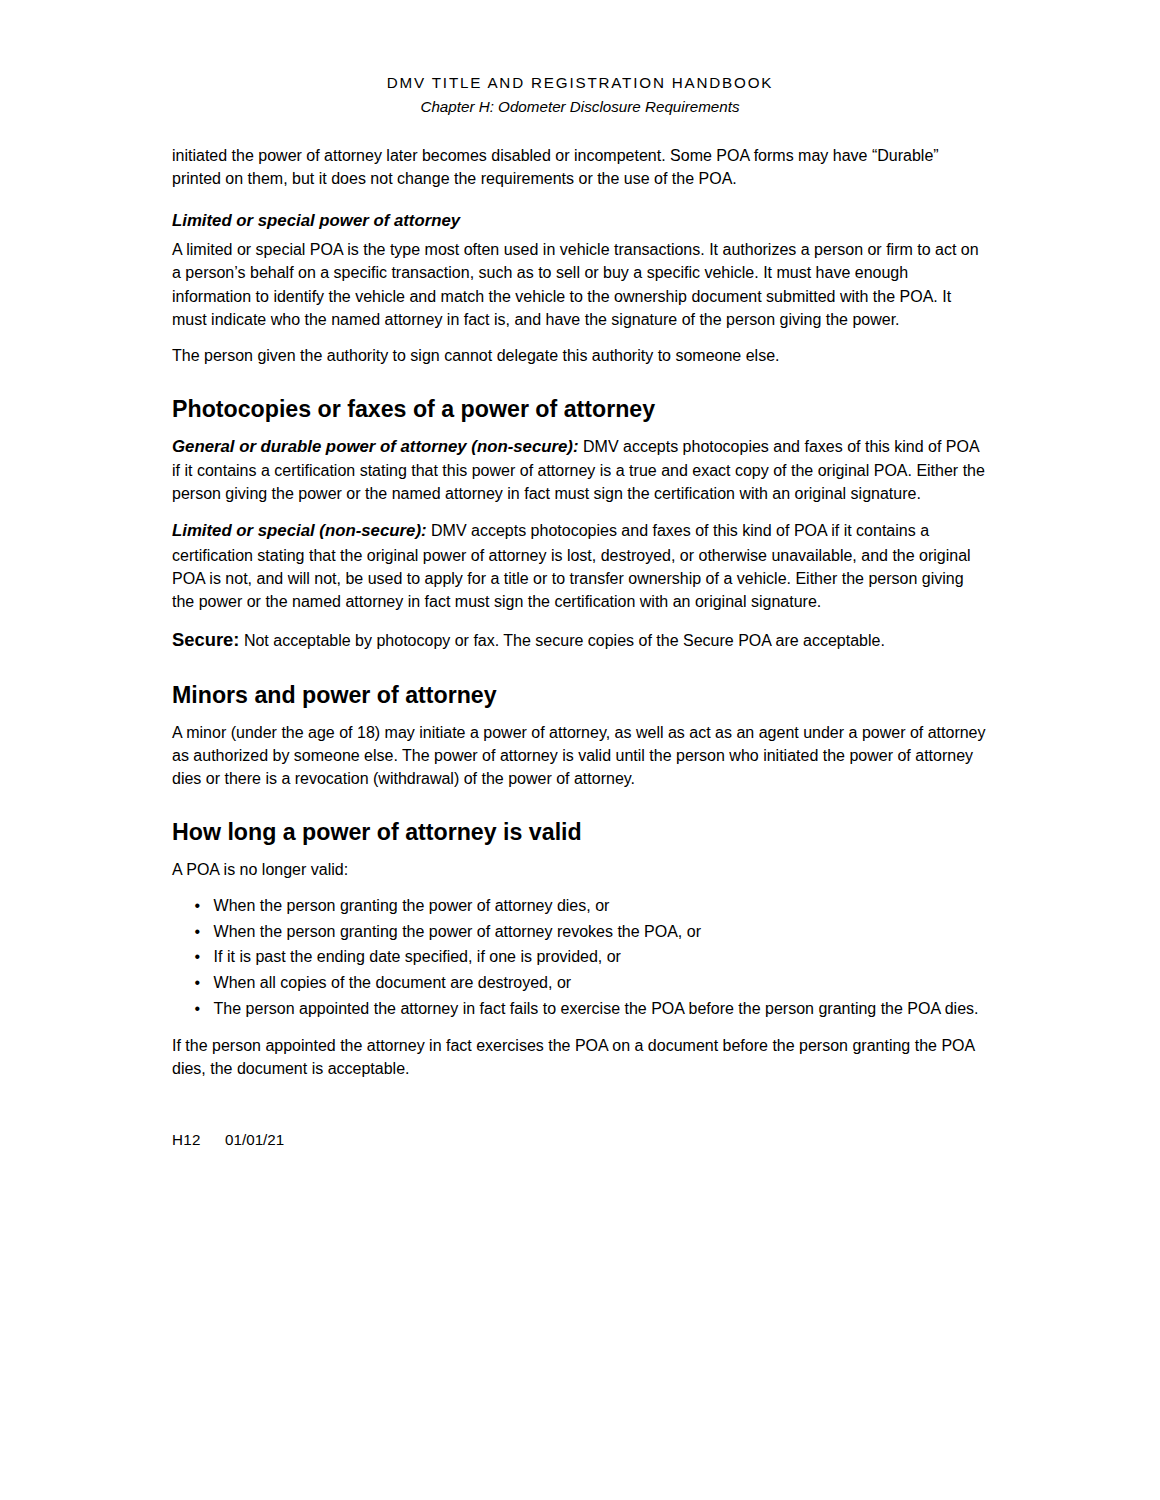DMV TITLE AND REGISTRATION HANDBOOK
Chapter H: Odometer Disclosure Requirements
initiated the power of attorney later becomes disabled or incompetent. Some POA forms may have “Durable” printed on them, but it does not change the requirements or the use of the POA.
Limited or special power of attorney
A limited or special POA is the type most often used in vehicle transactions. It authorizes a person or firm to act on a person’s behalf on a specific transaction, such as to sell or buy a specific vehicle. It must have enough information to identify the vehicle and match the vehicle to the ownership document submitted with the POA. It must indicate who the named attorney in fact is, and have the signature of the person giving the power.
The person given the authority to sign cannot delegate this authority to someone else.
Photocopies or faxes of a power of attorney
General or durable power of attorney (non-secure): DMV accepts photocopies and faxes of this kind of POA if it contains a certification stating that this power of attorney is a true and exact copy of the original POA. Either the person giving the power or the named attorney in fact must sign the certification with an original signature.
Limited or special (non-secure): DMV accepts photocopies and faxes of this kind of POA if it contains a certification stating that the original power of attorney is lost, destroyed, or otherwise unavailable, and the original POA is not, and will not, be used to apply for a title or to transfer ownership of a vehicle. Either the person giving the power or the named attorney in fact must sign the certification with an original signature.
Secure: Not acceptable by photocopy or fax. The secure copies of the Secure POA are acceptable.
Minors and power of attorney
A minor (under the age of 18) may initiate a power of attorney, as well as act as an agent under a power of attorney as authorized by someone else. The power of attorney is valid until the person who initiated the power of attorney dies or there is a revocation (withdrawal) of the power of attorney.
How long a power of attorney is valid
A POA is no longer valid:
When the person granting the power of attorney dies, or
When the person granting the power of attorney revokes the POA, or
If it is past the ending date specified, if one is provided, or
When all copies of the document are destroyed, or
The person appointed the attorney in fact fails to exercise the POA before the person granting the POA dies.
If the person appointed the attorney in fact exercises the POA on a document before the person granting the POA dies, the document is acceptable.
H1201/01/21